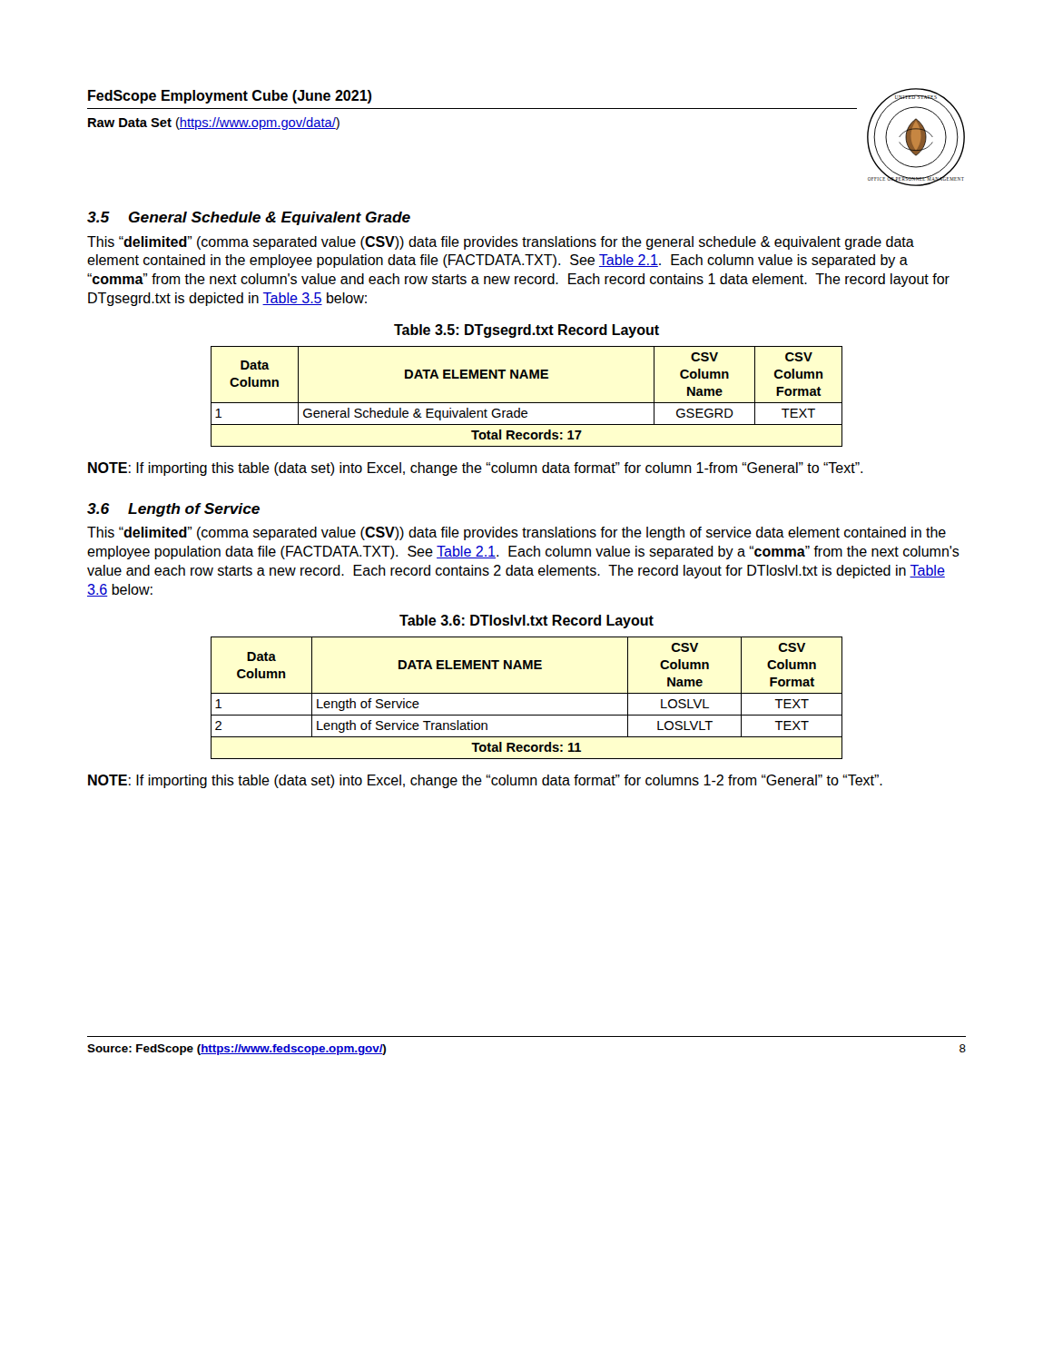FedScope Employment Cube (June 2021)
Raw Data Set (https://www.opm.gov/data/)
UNITED STATES OFFICE OF PERSONNEL MANAGEMENT
3.5 General Schedule & Equivalent Grade
This “delimited” (comma separated value (CSV)) data file provides translations for the general schedule & equivalent grade data element contained in the employee population data file (FACTDATA.TXT). See Table 2.1. Each column value is separated by a “comma” from the next column's value and each row starts a new record. Each record contains 1 data element. The record layout for DTgsegrd.txt is depicted in Table 3.5 below:
Table 3.5: DTgsegrd.txt Record Layout
| Data Column | DATA ELEMENT NAME | CSV Column Name | CSV Column Format |
| --- | --- | --- | --- |
| 1 | General Schedule & Equivalent Grade | GSEGRD | TEXT |
| Total Records: 17 |
NOTE: If importing this table (data set) into Excel, change the “column data format” for column 1-from “General” to “Text”.
3.6 Length of Service
This “delimited” (comma separated value (CSV)) data file provides translations for the length of service data element contained in the employee population data file (FACTDATA.TXT). See Table 2.1. Each column value is separated by a “comma” from the next column's value and each row starts a new record. Each record contains 2 data elements. The record layout for DTloslvl.txt is depicted in Table 3.6 below:
Table 3.6: DTloslvl.txt Record Layout
| Data Column | DATA ELEMENT NAME | CSV Column Name | CSV Column Format |
| --- | --- | --- | --- |
| 1 | Length of Service | LOSLVL | TEXT |
| 2 | Length of Service Translation | LOSLVLT | TEXT |
| Total Records: 11 |
NOTE: If importing this table (data set) into Excel, change the “column data format” for columns 1-2 from “General” to “Text”.
Source: FedScope (https://www.fedscope.opm.gov/) 8